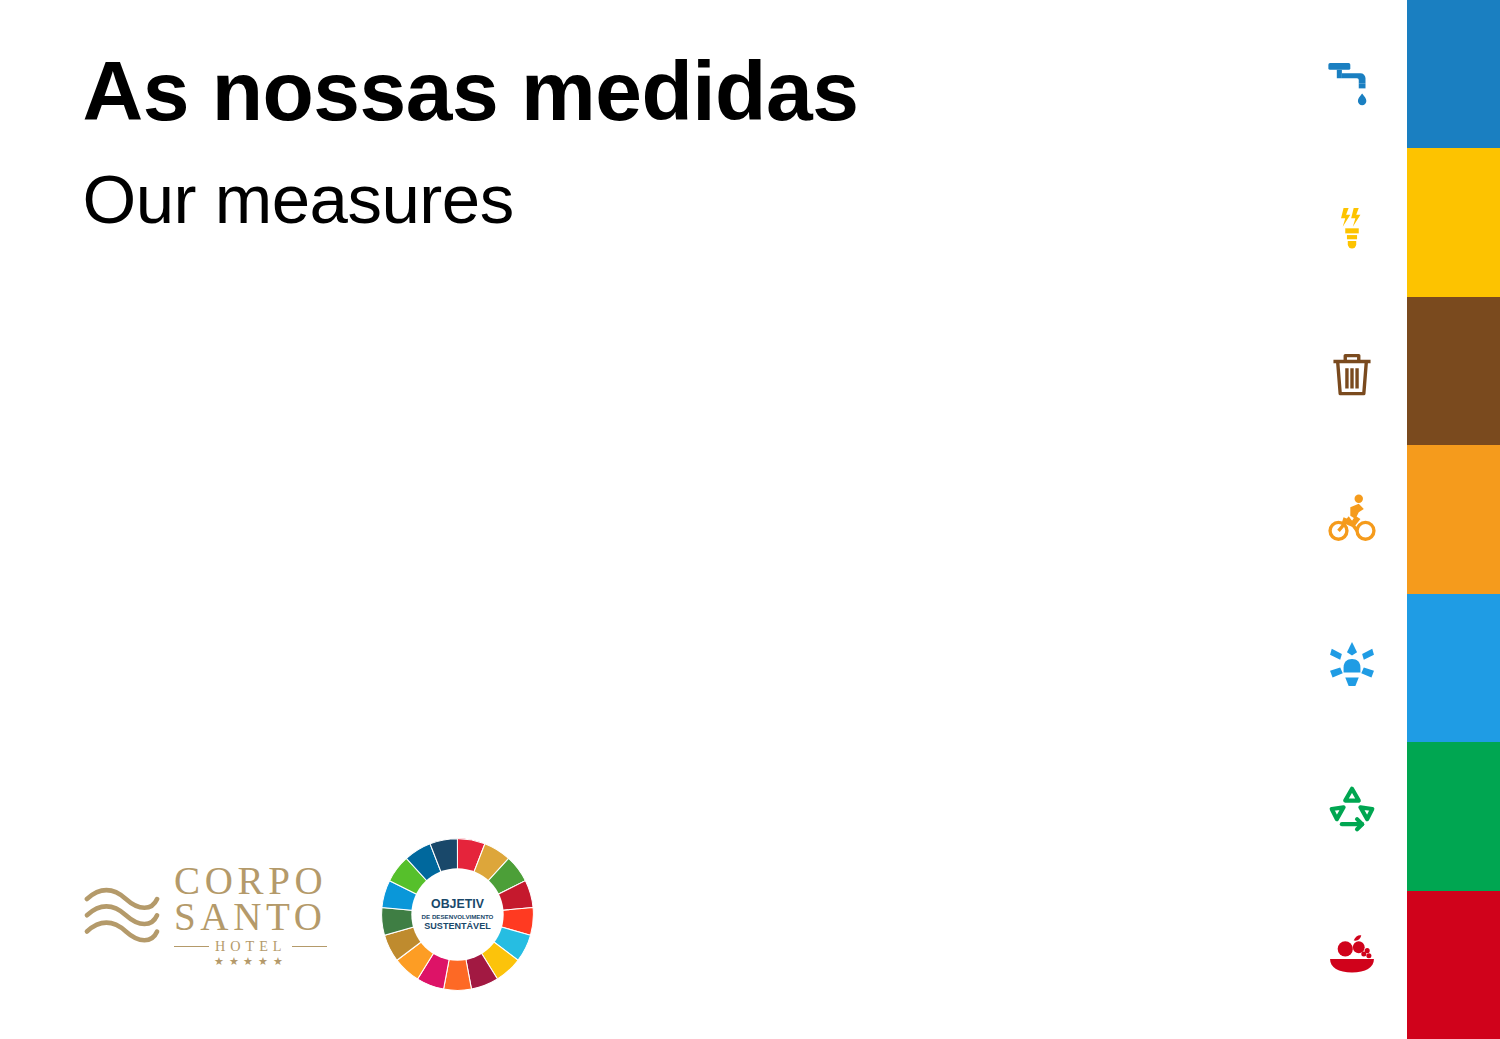As nossas medidas
Our measures
CORPO SANTO HOTEL ★★★★★
Objetivos de Desenvolvimento Sustentável OBJETIV DE DESENVOLVIMENTO SUSTENTÁVEL